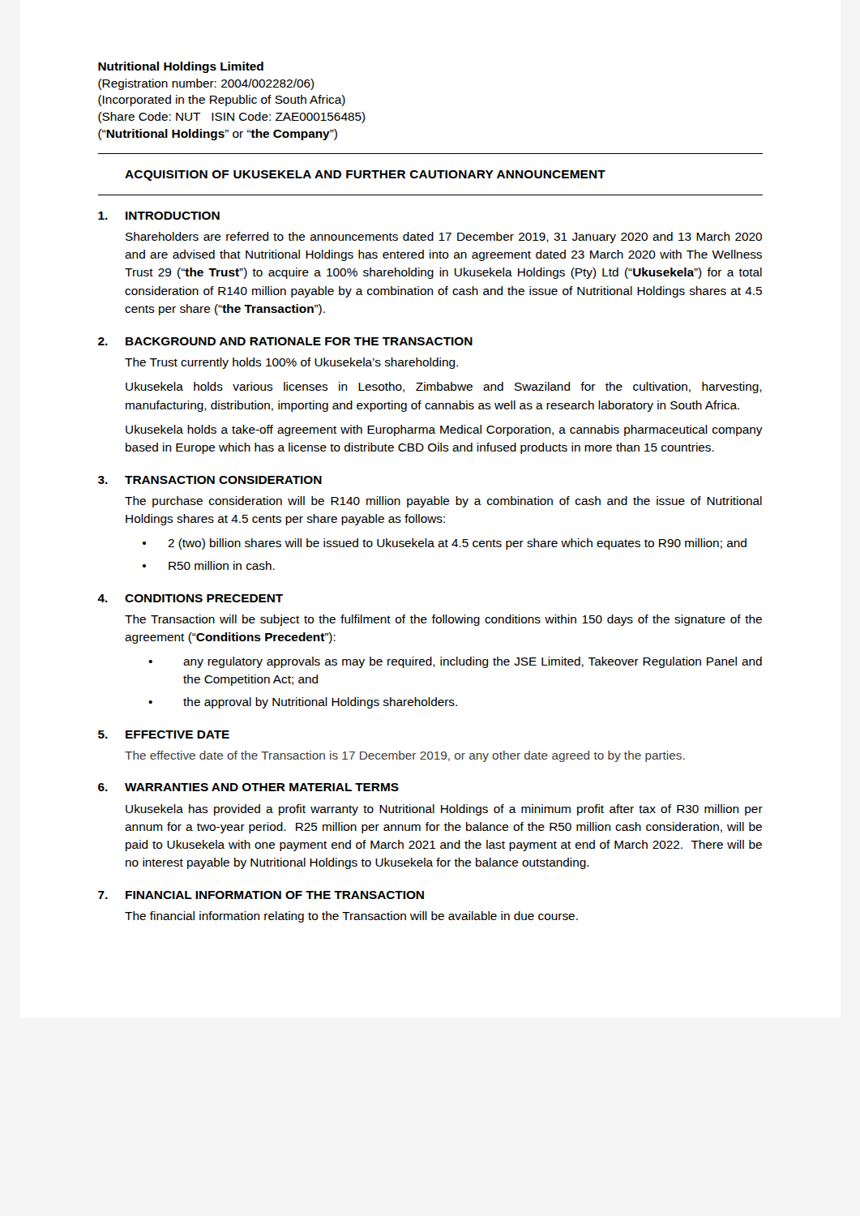Nutritional Holdings Limited
(Registration number: 2004/002282/06)
(Incorporated in the Republic of South Africa)
(Share Code: NUT ISIN Code: ZAE000156485)
(“Nutritional Holdings” or “the Company”)
ACQUISITION OF UKUSEKELA AND FURTHER CAUTIONARY ANNOUNCEMENT
Introduction
Shareholders are referred to the announcements dated 17 December 2019, 31 January 2020 and 13 March 2020 and are advised that Nutritional Holdings has entered into an agreement dated 23 March 2020 with The Wellness Trust 29 (“the Trust”) to acquire a 100% shareholding in Ukusekela Holdings (Pty) Ltd (“Ukusekela”) for a total consideration of R140 million payable by a combination of cash and the issue of Nutritional Holdings shares at 4.5 cents per share (“the Transaction”).
Background and rationale for the Transaction
The Trust currently holds 100% of Ukusekela’s shareholding.
Ukusekela holds various licenses in Lesotho, Zimbabwe and Swaziland for the cultivation, harvesting, manufacturing, distribution, importing and exporting of cannabis as well as a research laboratory in South Africa.
Ukusekela holds a take-off agreement with Europharma Medical Corporation, a cannabis pharmaceutical company based in Europe which has a license to distribute CBD Oils and infused products in more than 15 countries.
Transaction consideration
The purchase consideration will be R140 million payable by a combination of cash and the issue of Nutritional Holdings shares at 4.5 cents per share payable as follows:
2 (two) billion shares will be issued to Ukusekela at 4.5 cents per share which equates to R90 million; and
R50 million in cash.
Conditions precedent
The Transaction will be subject to the fulfilment of the following conditions within 150 days of the signature of the agreement (“Conditions Precedent”):
any regulatory approvals as may be required, including the JSE Limited, Takeover Regulation Panel and the Competition Act; and
the approval by Nutritional Holdings shareholders.
Effective date
The effective date of the Transaction is 17 December 2019, or any other date agreed to by the parties.
Warranties and other material terms
Ukusekela has provided a profit warranty to Nutritional Holdings of a minimum profit after tax of R30 million per annum for a two-year period. R25 million per annum for the balance of the R50 million cash consideration, will be paid to Ukusekela with one payment end of March 2021 and the last payment at end of March 2022. There will be no interest payable by Nutritional Holdings to Ukusekela for the balance outstanding.
Financial information of the Transaction
The financial information relating to the Transaction will be available in due course.